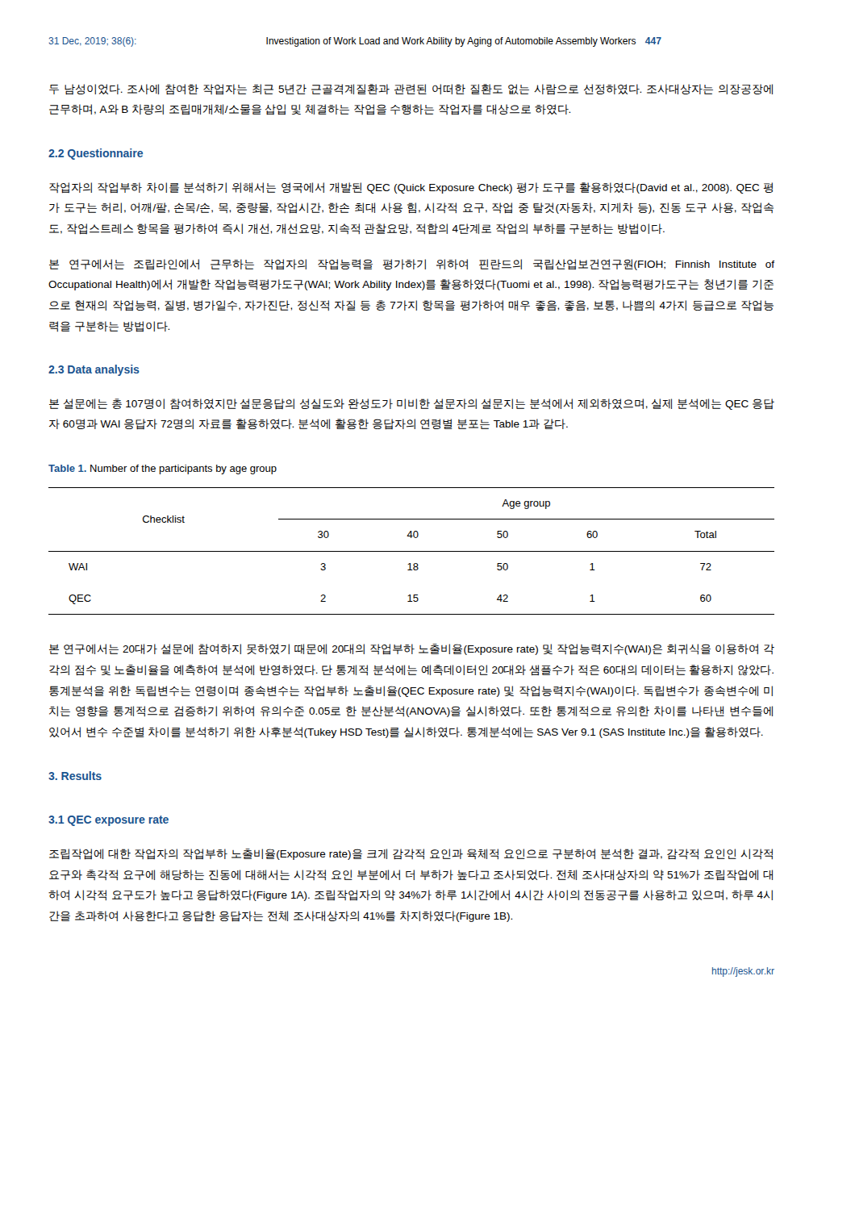31 Dec, 2019; 38(6):
Investigation of Work Load and Work Ability by Aging of Automobile Assembly Workers 447
두 남성이었다. 조사에 참여한 작업자는 최근 5년간 근골격계질환과 관련된 어떠한 질환도 없는 사람으로 선정하였다. 조사대상자는 의장공장에 근무하며, A와 B 차량의 조립매개체/소물을 삽입 및 체결하는 작업을 수행하는 작업자를 대상으로 하였다.
2.2 Questionnaire
작업자의 작업부하 차이를 분석하기 위해서는 영국에서 개발된 QEC (Quick Exposure Check) 평가 도구를 활용하였다(David et al., 2008). QEC 평가 도구는 허리, 어깨/팔, 손목/손, 목, 중량물, 작업시간, 한손 최대 사용 힘, 시각적 요구, 작업 중 탈것(자동차, 지게차 등), 진동 도구 사용, 작업속도, 작업스트레스 항목을 평가하여 즉시 개선, 개선요망, 지속적 관찰요망, 적합의 4단계로 작업의 부하를 구분하는 방법이다.
본 연구에서는 조립라인에서 근무하는 작업자의 작업능력을 평가하기 위하여 핀란드의 국립산업보건연구원(FIOH; Finnish Institute of Occupational Health)에서 개발한 작업능력평가도구(WAI; Work Ability Index)를 활용하였다(Tuomi et al., 1998). 작업능력평가도구는 청년기를 기준으로 현재의 작업능력, 질병, 병가일수, 자가진단, 정신적 자질 등 총 7가지 항목을 평가하여 매우 좋음, 좋음, 보통, 나쁨의 4가지 등급으로 작업능력을 구분하는 방법이다.
2.3 Data analysis
본 설문에는 총 107명이 참여하였지만 설문응답의 성실도와 완성도가 미비한 설문자의 설문지는 분석에서 제외하였으며, 실제 분석에는 QEC 응답자 60명과 WAI 응답자 72명의 자료를 활용하였다. 분석에 활용한 응답자의 연령별 분포는 Table 1과 같다.
Table 1. Number of the participants by age group
| Checklist | Age group |
| 30 | 40 | 50 | 60 | Total |
| WAI | 3 | 18 | 50 | 1 | 72 |
| QEC | 2 | 15 | 42 | 1 | 60 |
본 연구에서는 20대가 설문에 참여하지 못하였기 때문에 20대의 작업부하 노출비율(Exposure rate) 및 작업능력지수(WAI)은 회귀식을 이용하여 각각의 점수 및 노출비율을 예측하여 분석에 반영하였다. 단 통계적 분석에는 예측데이터인 20대와 샘플수가 적은 60대의 데이터는 활용하지 않았다. 통계분석을 위한 독립변수는 연령이며 종속변수는 작업부하 노출비율(QEC Exposure rate) 및 작업능력지수(WAI)이다. 독립변수가 종속변수에 미치는 영향을 통계적으로 검증하기 위하여 유의수준 0.05로 한 분산분석(ANOVA)을 실시하였다. 또한 통계적으로 유의한 차이를 나타낸 변수들에 있어서 변수 수준별 차이를 분석하기 위한 사후분석(Tukey HSD Test)를 실시하였다. 통계분석에는 SAS Ver 9.1 (SAS Institute Inc.)을 활용하였다.
3. Results
3.1 QEC exposure rate
조립작업에 대한 작업자의 작업부하 노출비율(Exposure rate)을 크게 감각적 요인과 육체적 요인으로 구분하여 분석한 결과, 감각적 요인인 시각적 요구와 촉각적 요구에 해당하는 진동에 대해서는 시각적 요인 부분에서 더 부하가 높다고 조사되었다. 전체 조사대상자의 약 51%가 조립작업에 대하여 시각적 요구도가 높다고 응답하였다(Figure 1A). 조립작업자의 약 34%가 하루 1시간에서 4시간 사이의 전동공구를 사용하고 있으며, 하루 4시간을 초과하여 사용한다고 응답한 응답자는 전체 조사대상자의 41%를 차지하였다(Figure 1B).
http://jesk.or.kr